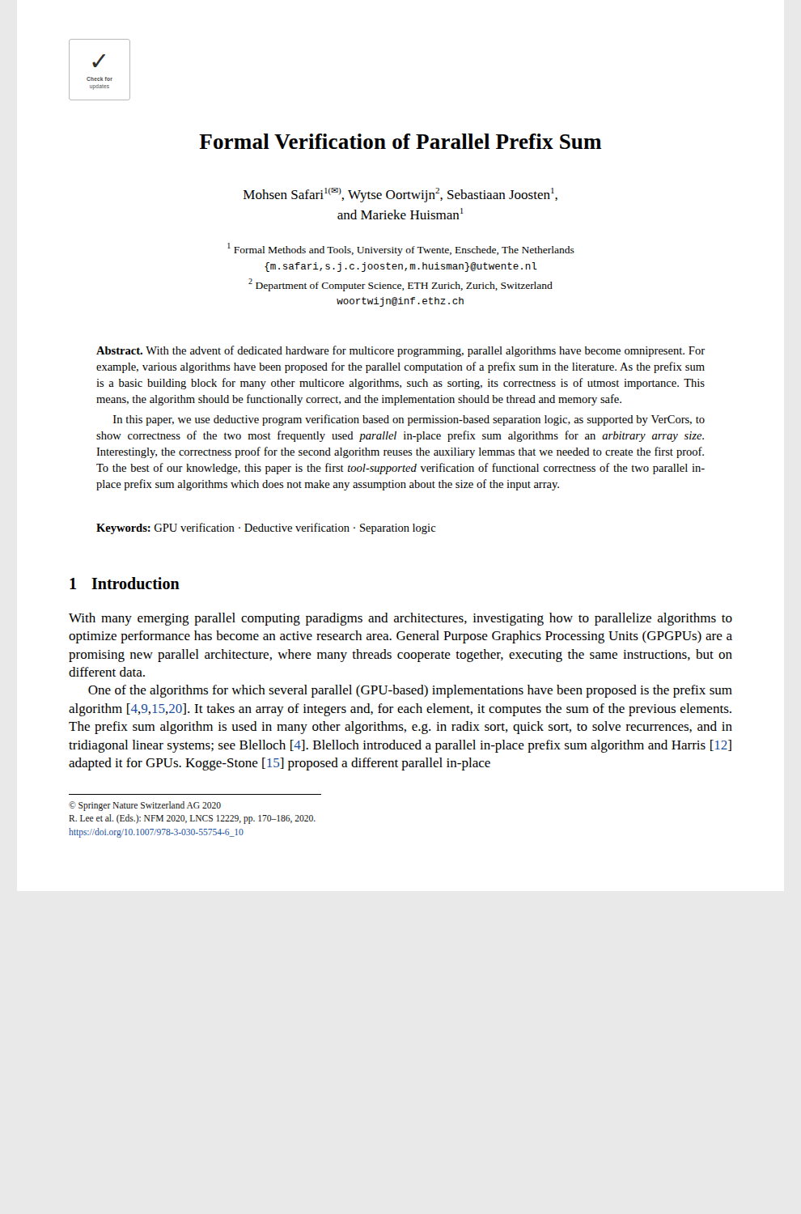✓
Check for
updates
Formal Verification of Parallel Prefix Sum
Mohsen Safari1(✉), Wytse Oortwijn2, Sebastiaan Joosten1,
and Marieke Huisman1
1 Formal Methods and Tools, University of Twente, Enschede, The Netherlands
{m.safari,s.j.c.joosten,m.huisman}@utwente.nl
2 Department of Computer Science, ETH Zurich, Zurich, Switzerland
woortwijn@inf.ethz.ch
Abstract. With the advent of dedicated hardware for multicore programming, parallel algorithms have become omnipresent. For example, various algorithms have been proposed for the parallel computation of a prefix sum in the literature. As the prefix sum is a basic building block for many other multicore algorithms, such as sorting, its correctness is of utmost importance. This means, the algorithm should be functionally correct, and the implementation should be thread and memory safe.
In this paper, we use deductive program verification based on permission-based separation logic, as supported by VerCors, to show correctness of the two most frequently used parallel in-place prefix sum algorithms for an arbitrary array size. Interestingly, the correctness proof for the second algorithm reuses the auxiliary lemmas that we needed to create the first proof. To the best of our knowledge, this paper is the first tool-supported verification of functional correctness of the two parallel in-place prefix sum algorithms which does not make any assumption about the size of the input array.
Keywords: GPU verification · Deductive verification · Separation logic
1 Introduction
With many emerging parallel computing paradigms and architectures, investigating how to parallelize algorithms to optimize performance has become an active research area. General Purpose Graphics Processing Units (GPGPUs) are a promising new parallel architecture, where many threads cooperate together, executing the same instructions, but on different data.
One of the algorithms for which several parallel (GPU-based) implementations have been proposed is the prefix sum algorithm [4,9,15,20]. It takes an array of integers and, for each element, it computes the sum of the previous elements. The prefix sum algorithm is used in many other algorithms, e.g. in radix sort, quick sort, to solve recurrences, and in tridiagonal linear systems; see Blelloch [4]. Blelloch introduced a parallel in-place prefix sum algorithm and Harris [12] adapted it for GPUs. Kogge-Stone [15] proposed a different parallel in-place
© Springer Nature Switzerland AG 2020
R. Lee et al. (Eds.): NFM 2020, LNCS 12229, pp. 170–186, 2020.
https://doi.org/10.1007/978-3-030-55754-6_10